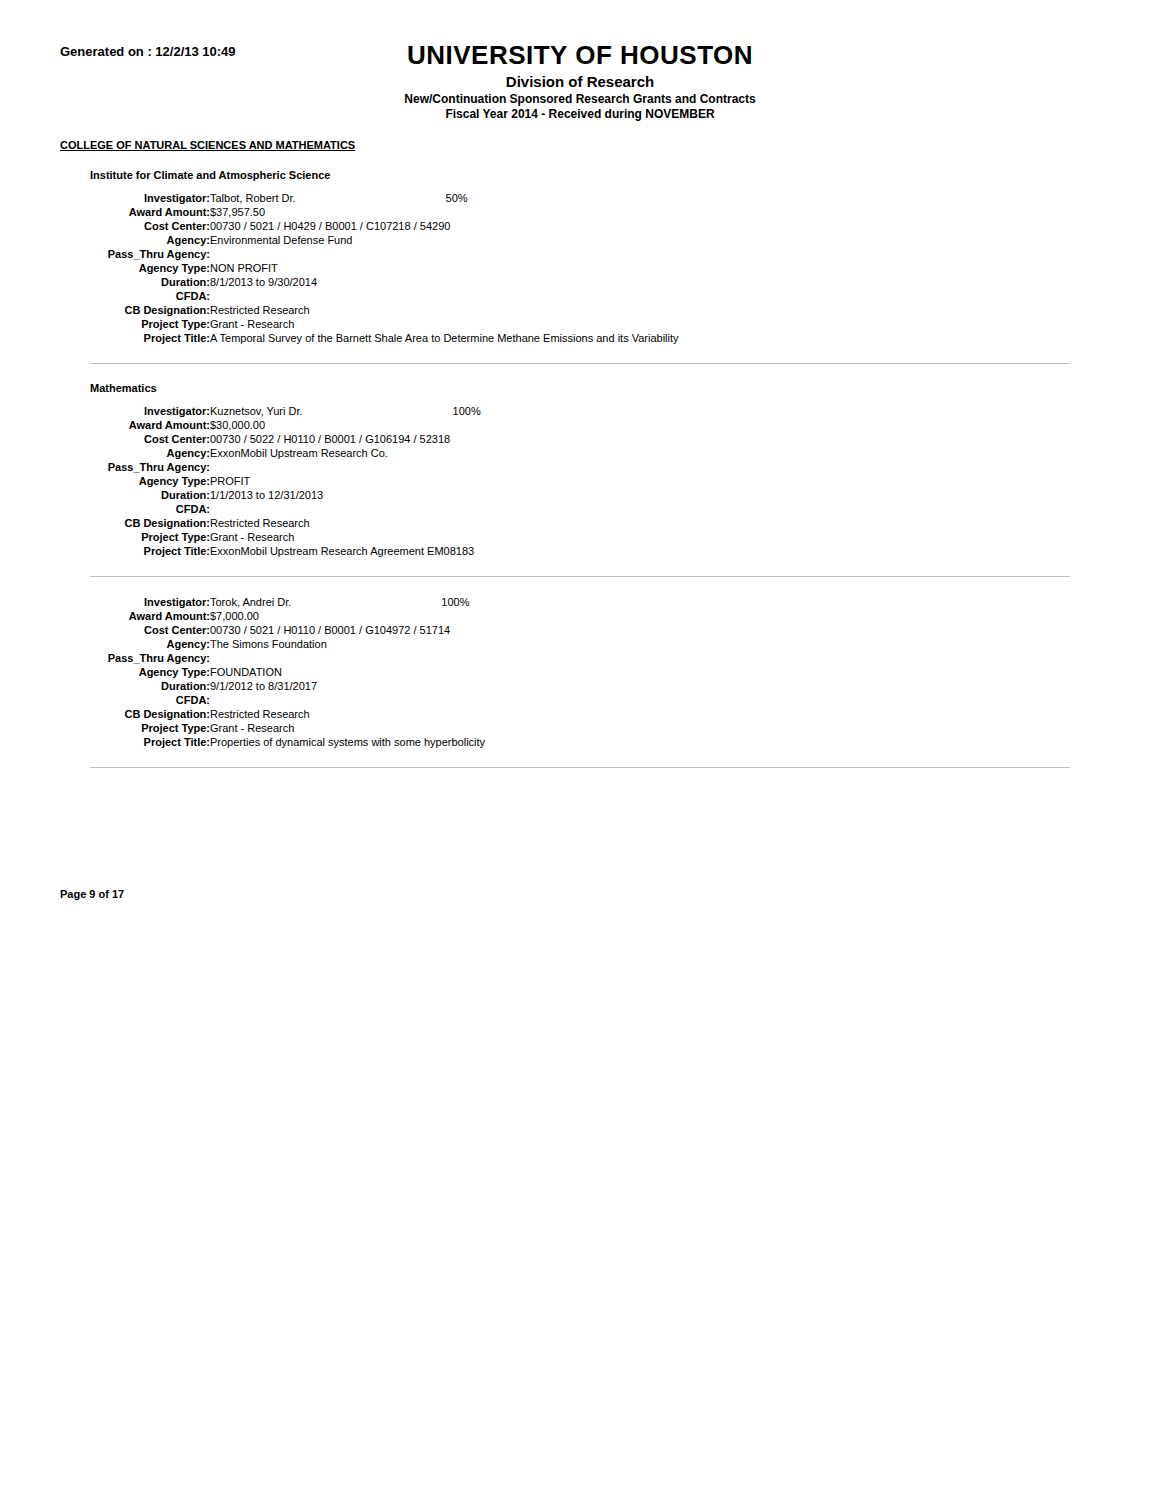Generated on : 12/2/13 10:49
UNIVERSITY OF HOUSTON
Division of Research
New/Continuation Sponsored Research Grants and Contracts
Fiscal Year 2014 - Received during NOVEMBER
COLLEGE OF NATURAL SCIENCES AND MATHEMATICS
Institute for Climate and Atmospheric Science
| Investigator: | Talbot, Robert Dr. 50% |
| Award Amount: | $37,957.50 |
| Cost Center: | 00730 / 5021 / H0429 / B0001 / C107218 / 54290 |
| Agency: | Environmental Defense Fund |
| Pass_Thru Agency: | |
| Agency Type: | NON PROFIT |
| Duration: | 8/1/2013 to 9/30/2014 |
| CFDA: | |
| CB Designation: | Restricted Research |
| Project Type: | Grant - Research |
| Project Title: | A Temporal Survey of the Barnett Shale Area to Determine Methane Emissions and its Variability |
Mathematics
| Investigator: | Kuznetsov, Yuri Dr. 100% |
| Award Amount: | $30,000.00 |
| Cost Center: | 00730 / 5022 / H0110 / B0001 / G106194 / 52318 |
| Agency: | ExxonMobil Upstream Research Co. |
| Pass_Thru Agency: | |
| Agency Type: | PROFIT |
| Duration: | 1/1/2013 to 12/31/2013 |
| CFDA: | |
| CB Designation: | Restricted Research |
| Project Type: | Grant - Research |
| Project Title: | ExxonMobil Upstream Research Agreement EM08183 |
| Investigator: | Torok, Andrei Dr. 100% |
| Award Amount: | $7,000.00 |
| Cost Center: | 00730 / 5021 / H0110 / B0001 / G104972 / 51714 |
| Agency: | The Simons Foundation |
| Pass_Thru Agency: | |
| Agency Type: | FOUNDATION |
| Duration: | 9/1/2012 to 8/31/2017 |
| CFDA: | |
| CB Designation: | Restricted Research |
| Project Type: | Grant - Research |
| Project Title: | Properties of dynamical systems with some hyperbolicity |
Page 9 of 17